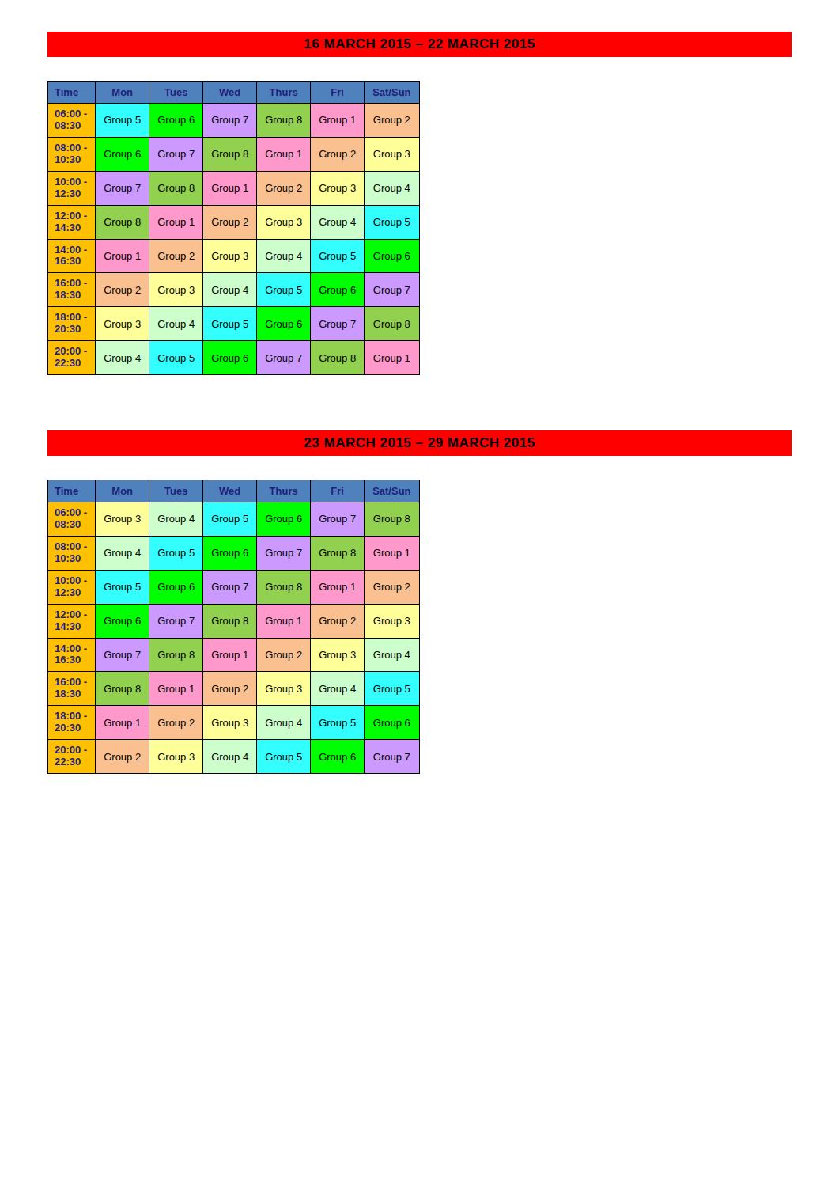16 MARCH 2015 – 22 MARCH 2015
| Time | Mon | Tues | Wed | Thurs | Fri | Sat/Sun |
| --- | --- | --- | --- | --- | --- | --- |
| 06:00 - 08:30 | Group 5 | Group 6 | Group 7 | Group 8 | Group 1 | Group 2 |
| 08:00 - 10:30 | Group 6 | Group 7 | Group 8 | Group 1 | Group 2 | Group 3 |
| 10:00 - 12:30 | Group 7 | Group 8 | Group 1 | Group 2 | Group 3 | Group 4 |
| 12:00 - 14:30 | Group 8 | Group 1 | Group 2 | Group 3 | Group 4 | Group 5 |
| 14:00 - 16:30 | Group 1 | Group 2 | Group 3 | Group 4 | Group 5 | Group 6 |
| 16:00 - 18:30 | Group 2 | Group 3 | Group 4 | Group 5 | Group 6 | Group 7 |
| 18:00 - 20:30 | Group 3 | Group 4 | Group 5 | Group 6 | Group 7 | Group 8 |
| 20:00 - 22:30 | Group 4 | Group 5 | Group 6 | Group 7 | Group 8 | Group 1 |
23 MARCH 2015 – 29 MARCH 2015
| Time | Mon | Tues | Wed | Thurs | Fri | Sat/Sun |
| --- | --- | --- | --- | --- | --- | --- |
| 06:00 - 08:30 | Group 3 | Group 4 | Group 5 | Group 6 | Group 7 | Group 8 |
| 08:00 - 10:30 | Group 4 | Group 5 | Group 6 | Group 7 | Group 8 | Group 1 |
| 10:00 - 12:30 | Group 5 | Group 6 | Group 7 | Group 8 | Group 1 | Group 2 |
| 12:00 - 14:30 | Group 6 | Group 7 | Group 8 | Group 1 | Group 2 | Group 3 |
| 14:00 - 16:30 | Group 7 | Group 8 | Group 1 | Group 2 | Group 3 | Group 4 |
| 16:00 - 18:30 | Group 8 | Group 1 | Group 2 | Group 3 | Group 4 | Group 5 |
| 18:00 - 20:30 | Group 1 | Group 2 | Group 3 | Group 4 | Group 5 | Group 6 |
| 20:00 - 22:30 | Group 2 | Group 3 | Group 4 | Group 5 | Group 6 | Group 7 |